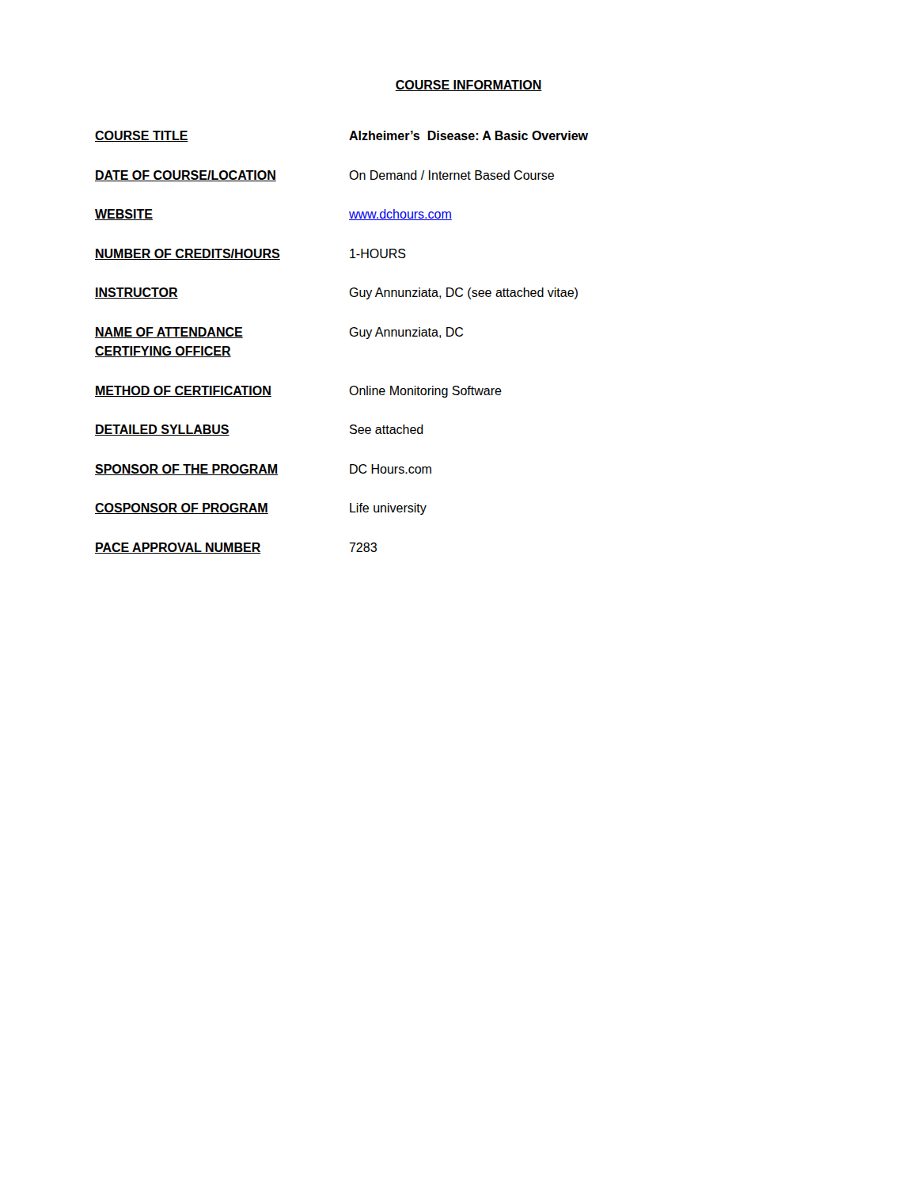COURSE INFORMATION
| COURSE TITLE | Alzheimer’s Disease: A Basic Overview |
| DATE OF COURSE/LOCATION | On Demand / Internet Based Course |
| WEBSITE | www.dchours.com |
| NUMBER OF CREDITS/HOURS | 1-HOURS |
| INSTRUCTOR | Guy Annunziata, DC (see attached vitae) |
| NAME OF ATTENDANCE CERTIFYING OFFICER | Guy Annunziata, DC |
| METHOD OF CERTIFICATION | Online Monitoring Software |
| DETAILED SYLLABUS | See attached |
| SPONSOR OF THE PROGRAM | DC Hours.com |
| COSPONSOR OF PROGRAM | Life university |
| PACE APPROVAL NUMBER | 7283 |